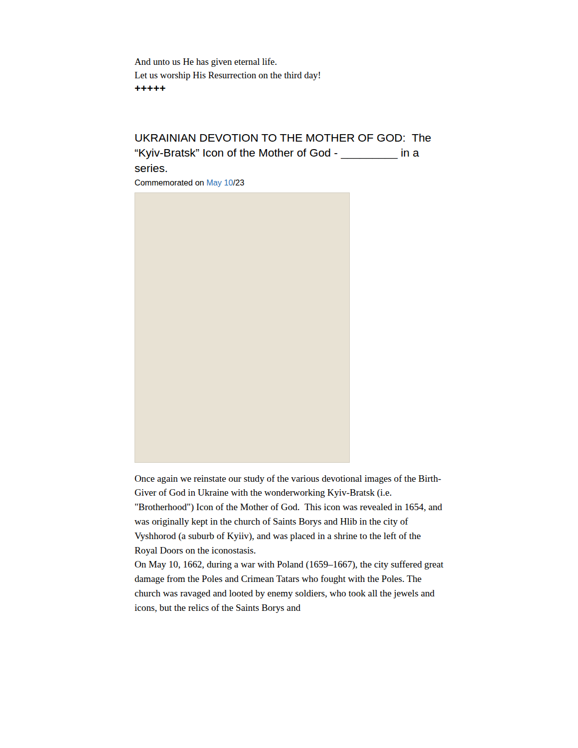And unto us He has given eternal life.
Let us worship His Resurrection on the third day!
+++++
UKRAINIAN DEVOTION TO THE MOTHER OF GOD: The “Kyiv-Bratsk” Icon of the Mother of God - _________ in a series.
Commemorated on May 10/23
Once again we reinstate our study of the various devotional images of the Birth-Giver of God in Ukraine with the wonderworking Kyiv-Bratsk (i.e. "Brotherhood") Icon of the Mother of God. This icon was revealed in 1654, and was originally kept in the church of Saints Borys and Hlib in the city of Vyshhorod (a suburb of Kyiiv), and was placed in a shrine to the left of the Royal Doors on the iconostasis.
On May 10, 1662, during a war with Poland (1659–1667), the city suffered great damage from the Poles and Crimean Tatars who fought with the Poles. The church was ravaged and looted by enemy soldiers, who took all the jewels and icons, but the relics of the Saints Borys and